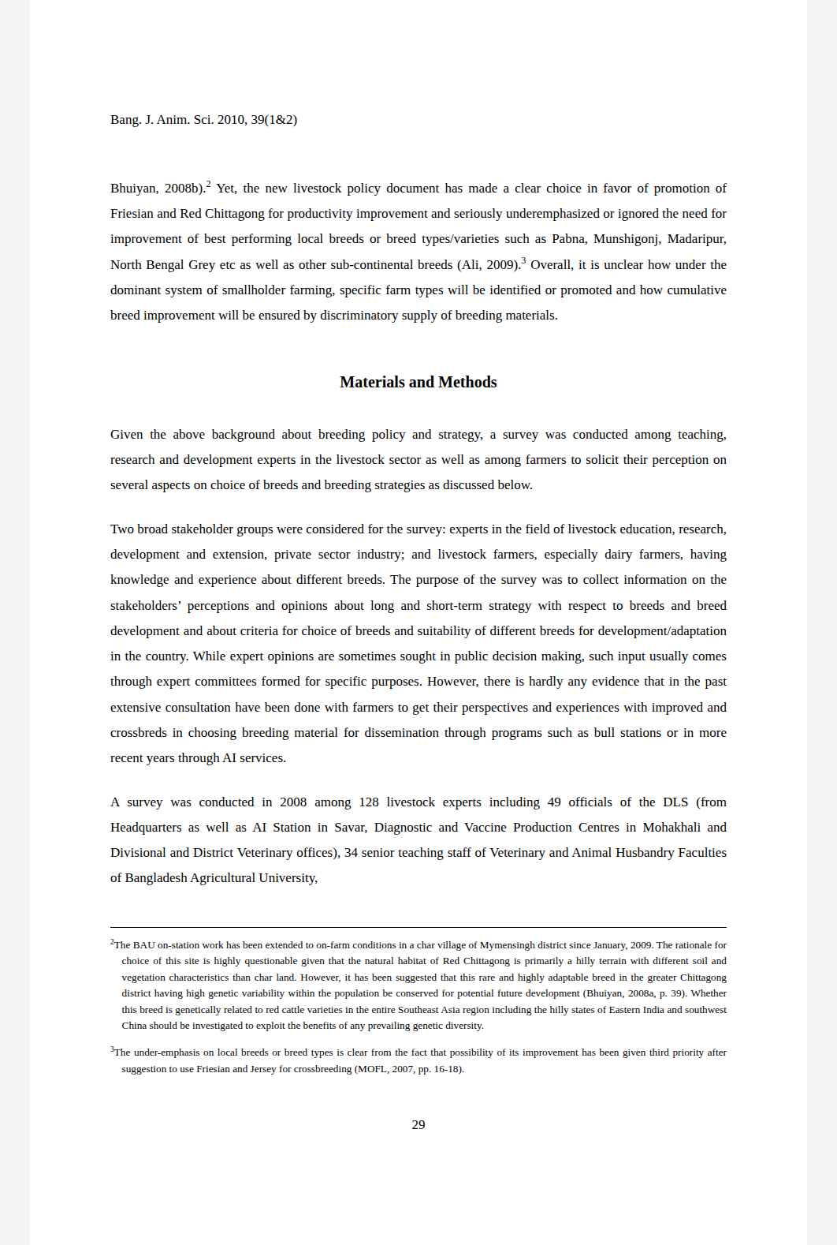Bang. J. Anim. Sci. 2010, 39(1&2)
Bhuiyan, 2008b).2 Yet, the new livestock policy document has made a clear choice in favor of promotion of Friesian and Red Chittagong for productivity improvement and seriously underemphasized or ignored the need for improvement of best performing local breeds or breed types/varieties such as Pabna, Munshigonj, Madaripur, North Bengal Grey etc as well as other sub-continental breeds (Ali, 2009).3 Overall, it is unclear how under the dominant system of smallholder farming, specific farm types will be identified or promoted and how cumulative breed improvement will be ensured by discriminatory supply of breeding materials.
Materials and Methods
Given the above background about breeding policy and strategy, a survey was conducted among teaching, research and development experts in the livestock sector as well as among farmers to solicit their perception on several aspects on choice of breeds and breeding strategies as discussed below.
Two broad stakeholder groups were considered for the survey: experts in the field of livestock education, research, development and extension, private sector industry; and livestock farmers, especially dairy farmers, having knowledge and experience about different breeds. The purpose of the survey was to collect information on the stakeholders’ perceptions and opinions about long and short-term strategy with respect to breeds and breed development and about criteria for choice of breeds and suitability of different breeds for development/adaptation in the country. While expert opinions are sometimes sought in public decision making, such input usually comes through expert committees formed for specific purposes. However, there is hardly any evidence that in the past extensive consultation have been done with farmers to get their perspectives and experiences with improved and crossbreds in choosing breeding material for dissemination through programs such as bull stations or in more recent years through AI services.
A survey was conducted in 2008 among 128 livestock experts including 49 officials of the DLS (from Headquarters as well as AI Station in Savar, Diagnostic and Vaccine Production Centres in Mohakhali and Divisional and District Veterinary offices), 34 senior teaching staff of Veterinary and Animal Husbandry Faculties of Bangladesh Agricultural University,
2The BAU on-station work has been extended to on-farm conditions in a char village of Mymensingh district since January, 2009. The rationale for choice of this site is highly questionable given that the natural habitat of Red Chittagong is primarily a hilly terrain with different soil and vegetation characteristics than char land. However, it has been suggested that this rare and highly adaptable breed in the greater Chittagong district having high genetic variability within the population be conserved for potential future development (Bhuiyan, 2008a, p. 39). Whether this breed is genetically related to red cattle varieties in the entire Southeast Asia region including the hilly states of Eastern India and southwest China should be investigated to exploit the benefits of any prevailing genetic diversity.
3The under-emphasis on local breeds or breed types is clear from the fact that possibility of its improvement has been given third priority after suggestion to use Friesian and Jersey for crossbreeding (MOFL, 2007, pp. 16-18).
29